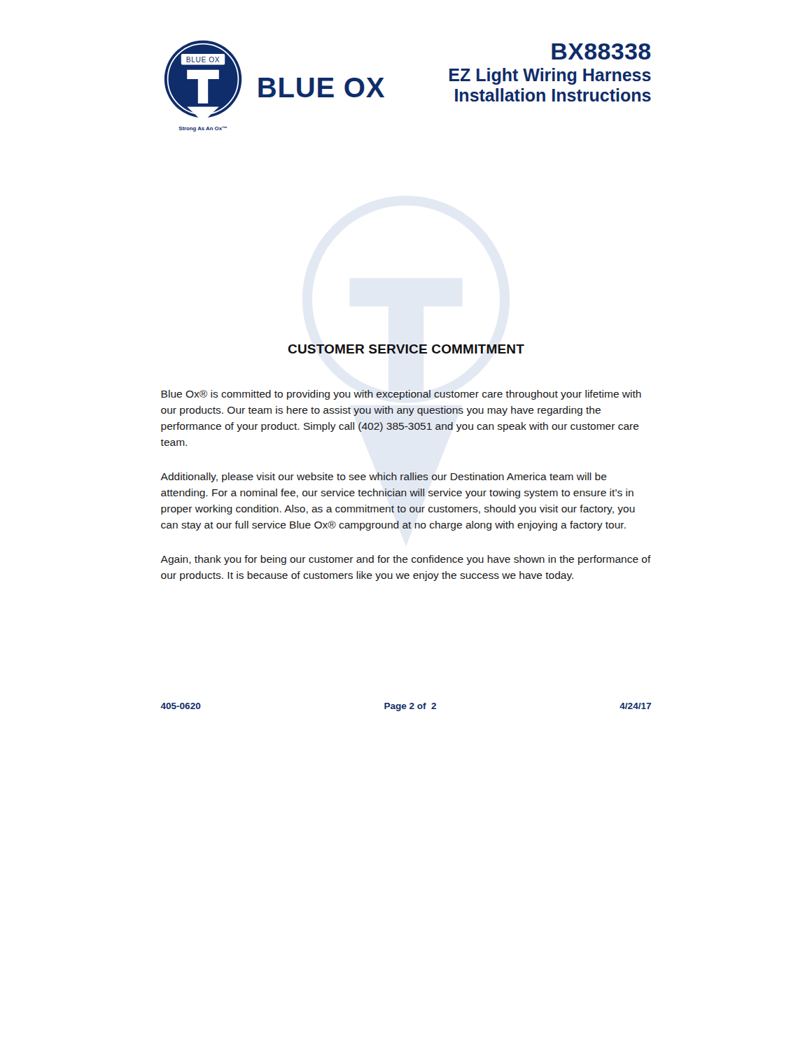BLUE OX
BLUE OX Strong As An Ox™
BLUE OX
BX88338
EZ Light Wiring Harness
Installation Instructions
CUSTOMER SERVICE COMMITMENT
Blue Ox® is committed to providing you with exceptional customer care throughout your lifetime with our products. Our team is here to assist you with any questions you may have regarding the performance of your product. Simply call (402) 385-3051 and you can speak with our customer care team.
Additionally, please visit our website to see which rallies our Destination America team will be attending. For a nominal fee, our service technician will service your towing system to ensure it’s in proper working condition. Also, as a commitment to our customers, should you visit our factory, you can stay at our full service Blue Ox® campground at no charge along with enjoying a factory tour.
Again, thank you for being our customer and for the confidence you have shown in the performance of our products. It is because of customers like you we enjoy the success we have today.
405-0620
Page 2 of 2
4/24/17